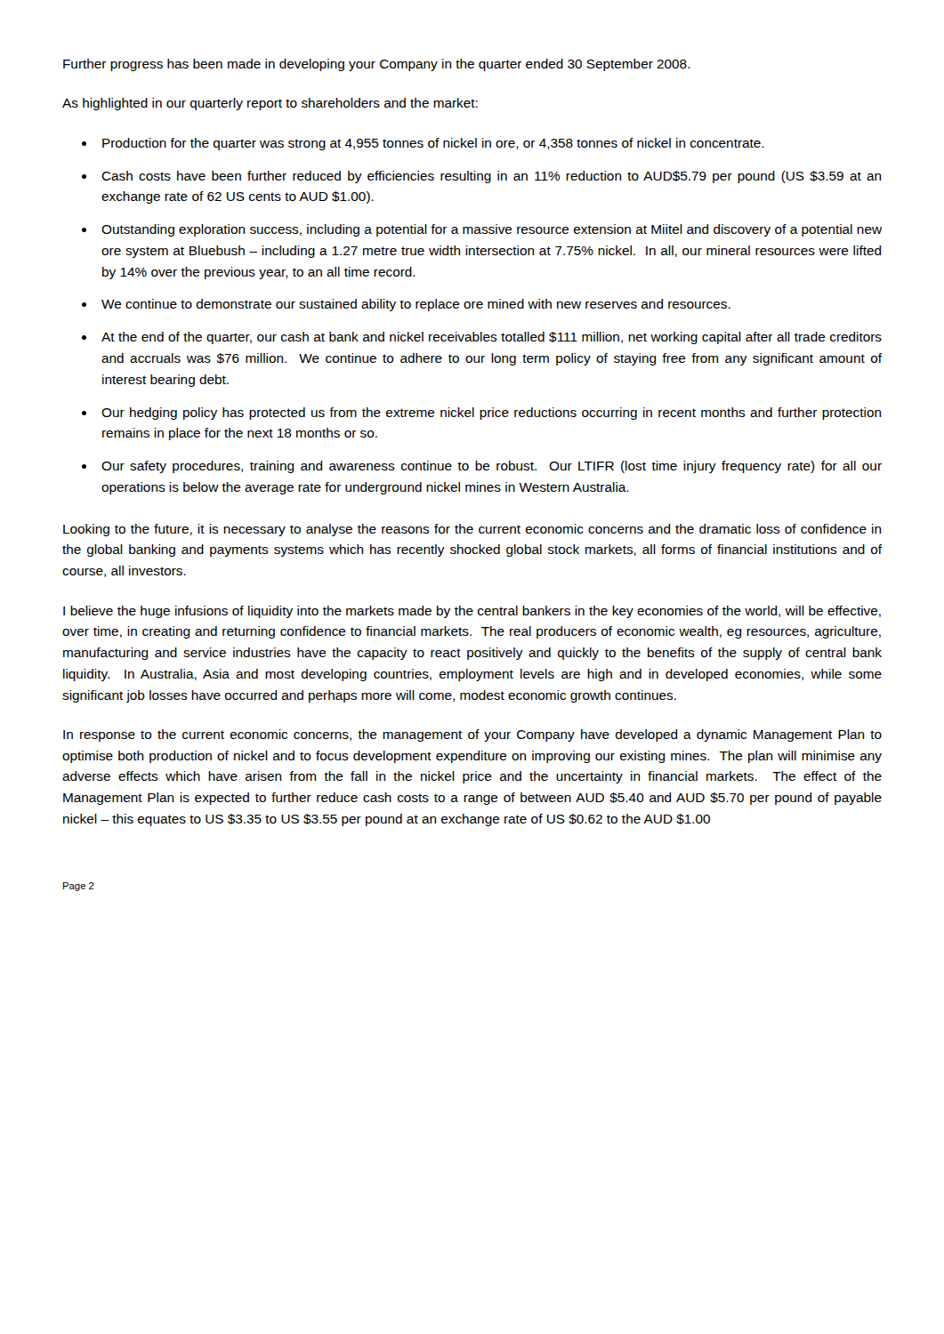Further progress has been made in developing your Company in the quarter ended 30 September 2008.
As highlighted in our quarterly report to shareholders and the market:
Production for the quarter was strong at 4,955 tonnes of nickel in ore, or 4,358 tonnes of nickel in concentrate.
Cash costs have been further reduced by efficiencies resulting in an 11% reduction to AUD$5.79 per pound (US $3.59 at an exchange rate of 62 US cents to AUD $1.00).
Outstanding exploration success, including a potential for a massive resource extension at Miitel and discovery of a potential new ore system at Bluebush – including a 1.27 metre true width intersection at 7.75% nickel. In all, our mineral resources were lifted by 14% over the previous year, to an all time record.
We continue to demonstrate our sustained ability to replace ore mined with new reserves and resources.
At the end of the quarter, our cash at bank and nickel receivables totalled $111 million, net working capital after all trade creditors and accruals was $76 million. We continue to adhere to our long term policy of staying free from any significant amount of interest bearing debt.
Our hedging policy has protected us from the extreme nickel price reductions occurring in recent months and further protection remains in place for the next 18 months or so.
Our safety procedures, training and awareness continue to be robust. Our LTIFR (lost time injury frequency rate) for all our operations is below the average rate for underground nickel mines in Western Australia.
Looking to the future, it is necessary to analyse the reasons for the current economic concerns and the dramatic loss of confidence in the global banking and payments systems which has recently shocked global stock markets, all forms of financial institutions and of course, all investors.
I believe the huge infusions of liquidity into the markets made by the central bankers in the key economies of the world, will be effective, over time, in creating and returning confidence to financial markets. The real producers of economic wealth, eg resources, agriculture, manufacturing and service industries have the capacity to react positively and quickly to the benefits of the supply of central bank liquidity. In Australia, Asia and most developing countries, employment levels are high and in developed economies, while some significant job losses have occurred and perhaps more will come, modest economic growth continues.
In response to the current economic concerns, the management of your Company have developed a dynamic Management Plan to optimise both production of nickel and to focus development expenditure on improving our existing mines. The plan will minimise any adverse effects which have arisen from the fall in the nickel price and the uncertainty in financial markets. The effect of the Management Plan is expected to further reduce cash costs to a range of between AUD $5.40 and AUD $5.70 per pound of payable nickel – this equates to US $3.35 to US $3.55 per pound at an exchange rate of US $0.62 to the AUD $1.00
Page 2